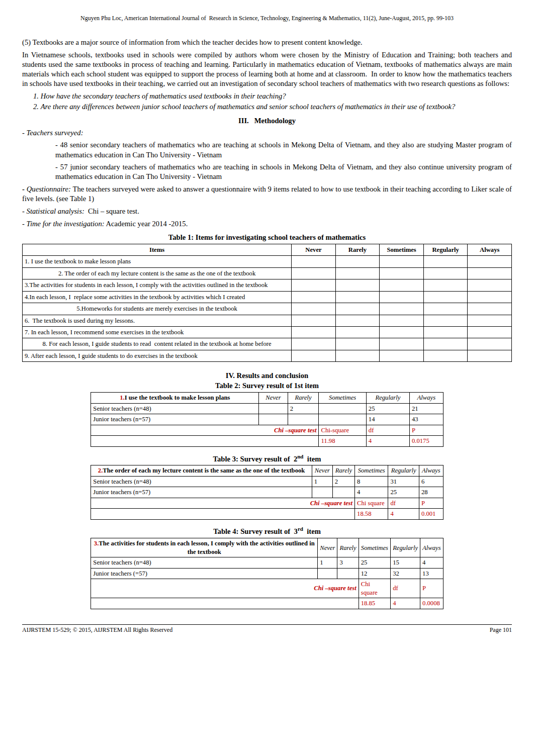Nguyen Phu Loc, American International Journal of Research in Science, Technology, Engineering & Mathematics, 11(2), June-August, 2015, pp. 99-103
(5) Textbooks are a major source of information from which the teacher decides how to present content knowledge.
In Vietnamese schools, textbooks used in schools were compiled by authors whom were chosen by the Ministry of Education and Training; both teachers and students used the same textbooks in process of teaching and learning. Particularly in mathematics education of Vietnam, textbooks of mathematics always are main materials which each school student was equipped to support the process of learning both at home and at classroom. In order to know how the mathematics teachers in schools have used textbooks in their teaching, we carried out an investigation of secondary school teachers of mathematics with two research questions as follows:
How have the secondary teachers of mathematics used textbooks in their teaching?
Are there any differences between junior school teachers of mathematics and senior school teachers of mathematics in their use of textbook?
III. Methodology
- Teachers surveyed:
- 48 senior secondary teachers of mathematics who are teaching at schools in Mekong Delta of Vietnam, and they also are studying Master program of mathematics education in Can Tho University - Vietnam
- 57 junior secondary teachers of mathematics who are teaching in schools in Mekong Delta of Vietnam, and they also continue university program of mathematics education in Can Tho University - Vietnam
- Questionnaire: The teachers surveyed were asked to answer a questionnaire with 9 items related to how to use textbook in their teaching according to Liker scale of five levels. (see Table 1)
- Statistical analysis: Chi – square test.
- Time for the investigation: Academic year 2014 -2015.
Table 1: Items for investigating school teachers of mathematics
| Items | Never | Rarely | Sometimes | Regularly | Always |
| --- | --- | --- | --- | --- | --- |
| 1. I use the textbook to make lesson plans | | | | | |
| 2. The order of each my lecture content is the same as the one of the textbook | | | | | |
| 3.The activities for students in each lesson, I comply with the activities outlined in the textbook | | | | | |
| 4.In each lesson, I replace some activities in the textbook by activities which I created | | | | | |
| 5.Homeworks for students are merely exercises in the textbook | | | | | |
| 6. The textbook is used during my lessons. | | | | | |
| 7. In each lesson, I recommend some exercises in the textbook | | | | | |
| 8. For each lesson, I guide students to read content related in the textbook at home before | | | | | |
| 9. After each lesson, I guide students to do exercises in the textbook | | | | | |
IV. Results and conclusion
Table 2: Survey result of 1st item
| 1. I use the textbook to make lesson plans | Never | Rarely | Sometimes | Regularly | Always |
| Senior teachers (n=48) | | 2 | | 25 | 21 |
| Junior teachers (n=57) | | | | 14 | 43 |
| Chi –square test | Chi-square | df | P |
| | 11.98 | 4 | 0.0175 |
Table 3: Survey result of 2nd item
| 2. The order of each my lecture content is the same as the one of the textbook | Never | Rarely | Sometimes | Regularly | Always |
| Senior teachers (n=48) | 1 | 2 | 8 | 31 | 6 |
| Junior teachers (n=57) | | | 4 | 25 | 28 |
| Chi –square test | Chi square | df | P |
| | 18.58 | 4 | 0.001 |
Table 4: Survey result of 3rd item
| 3. The activities for students in each lesson, I comply with the activities outlined in the textbook | Never | Rarely | Sometimes | Regularly | Always |
| Senior teachers (n=48) | 1 | 3 | 25 | 15 | 4 |
| Junior teachers (=57) | | | 12 | 32 | 13 |
| Chi –square test | Chi square | df | P |
| | 18.85 | 4 | 0.0008 |
AIJRSTEM 15-529; © 2015, AIJRSTEM All Rights Reserved Page 101